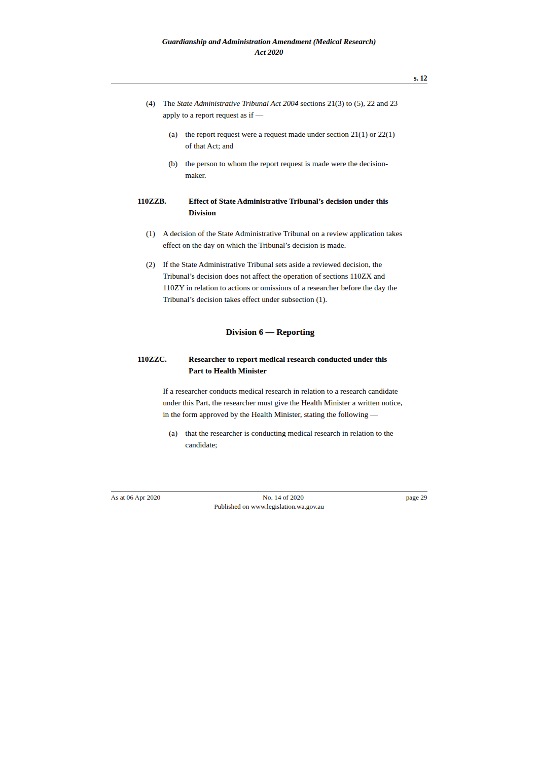Guardianship and Administration Amendment (Medical Research)
Act 2020
s. 12
(4)
The State Administrative Tribunal Act 2004 sections 21(3) to (5), 22 and 23 apply to a report request as if —
(a)
the report request were a request made under section 21(1) or 22(1) of that Act; and
(b)
the person to whom the report request is made were the decision-maker.
110ZZB.
Effect of State Administrative Tribunal’s decision under this Division
(1)
A decision of the State Administrative Tribunal on a review application takes effect on the day on which the Tribunal’s decision is made.
(2)
If the State Administrative Tribunal sets aside a reviewed decision, the Tribunal’s decision does not affect the operation of sections 110ZX and 110ZY in relation to actions or omissions of a researcher before the day the Tribunal’s decision takes effect under subsection (1).
Division 6 — Reporting
110ZZC.
Researcher to report medical research conducted under this Part to Health Minister
If a researcher conducts medical research in relation to a research candidate under this Part, the researcher must give the Health Minister a written notice, in the form approved by the Health Minister, stating the following —
(a)
that the researcher is conducting medical research in relation to the candidate;
As at 06 Apr 2020
No. 14 of 2020
page 29
Published on www.legislation.wa.gov.au